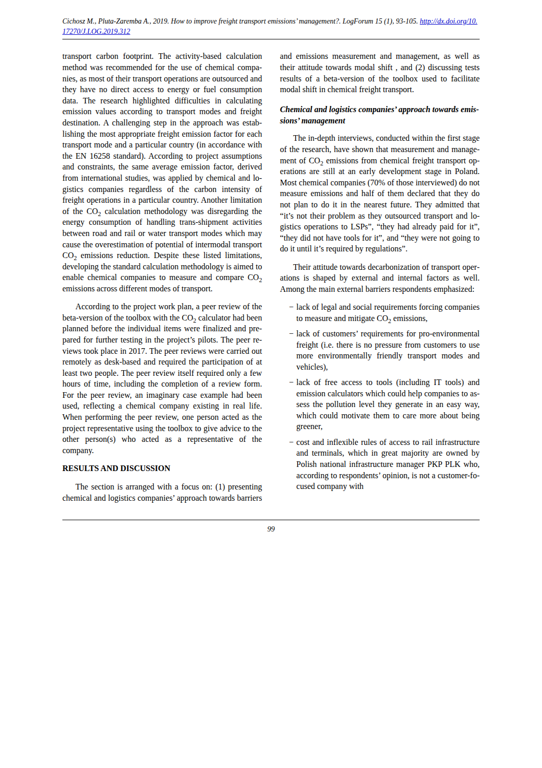Cichosz M., Pluta-Zaremba A., 2019. How to improve freight transport emissions’ management?. LogForum 15 (1), 93-105. http://dx.doi.org/10.17270/J.LOG.2019.312
transport carbon footprint. The activity-based calculation method was recommended for the use of chemical companies, as most of their transport operations are outsourced and they have no direct access to energy or fuel consumption data. The research highlighted difficulties in calculating emission values according to transport modes and freight destination. A challenging step in the approach was establishing the most appropriate freight emission factor for each transport mode and a particular country (in accordance with the EN 16258 standard). According to project assumptions and constraints, the same average emission factor, derived from international studies, was applied by chemical and logistics companies regardless of the carbon intensity of freight operations in a particular country. Another limitation of the CO2 calculation methodology was disregarding the energy consumption of handling trans-shipment activities between road and rail or water transport modes which may cause the overestimation of potential of intermodal transport CO2 emissions reduction. Despite these listed limitations, developing the standard calculation methodology is aimed to enable chemical companies to measure and compare CO2 emissions across different modes of transport.
According to the project work plan, a peer review of the beta-version of the toolbox with the CO2 calculator had been planned before the individual items were finalized and prepared for further testing in the project’s pilots. The peer reviews took place in 2017. The peer reviews were carried out remotely as desk-based and required the participation of at least two people. The peer review itself required only a few hours of time, including the completion of a review form. For the peer review, an imaginary case example had been used, reflecting a chemical company existing in real life. When performing the peer review, one person acted as the project representative using the toolbox to give advice to the other person(s) who acted as a representative of the company.
Results and discussion
The section is arranged with a focus on: (1) presenting chemical and logistics companies’ approach towards barriers and emissions measurement and management, as well as their attitude towards modal shift , and (2) discussing tests results of a beta-version of the toolbox used to facilitate modal shift in chemical freight transport.
Chemical and logistics companies’ approach towards emissions’ management
The in-depth interviews, conducted within the first stage of the research, have shown that measurement and management of CO2 emissions from chemical freight transport operations are still at an early development stage in Poland. Most chemical companies (70% of those interviewed) do not measure emissions and half of them declared that they do not plan to do it in the nearest future. They admitted that “it’s not their problem as they outsourced transport and logistics operations to LSPs”, “they had already paid for it”, “they did not have tools for it”, and “they were not going to do it until it’s required by regulations”.
Their attitude towards decarbonization of transport operations is shaped by external and internal factors as well. Among the main external barriers respondents emphasized:
lack of legal and social requirements forcing companies to measure and mitigate CO2 emissions,
lack of customers’ requirements for pro-environmental freight (i.e. there is no pressure from customers to use more environmentally friendly transport modes and vehicles),
lack of free access to tools (including IT tools) and emission calculators which could help companies to assess the pollution level they generate in an easy way, which could motivate them to care more about being greener,
cost and inflexible rules of access to rail infrastructure and terminals, which in great majority are owned by Polish national infrastructure manager PKP PLK who, according to respondents’ opinion, is not a customer-focused company with
99